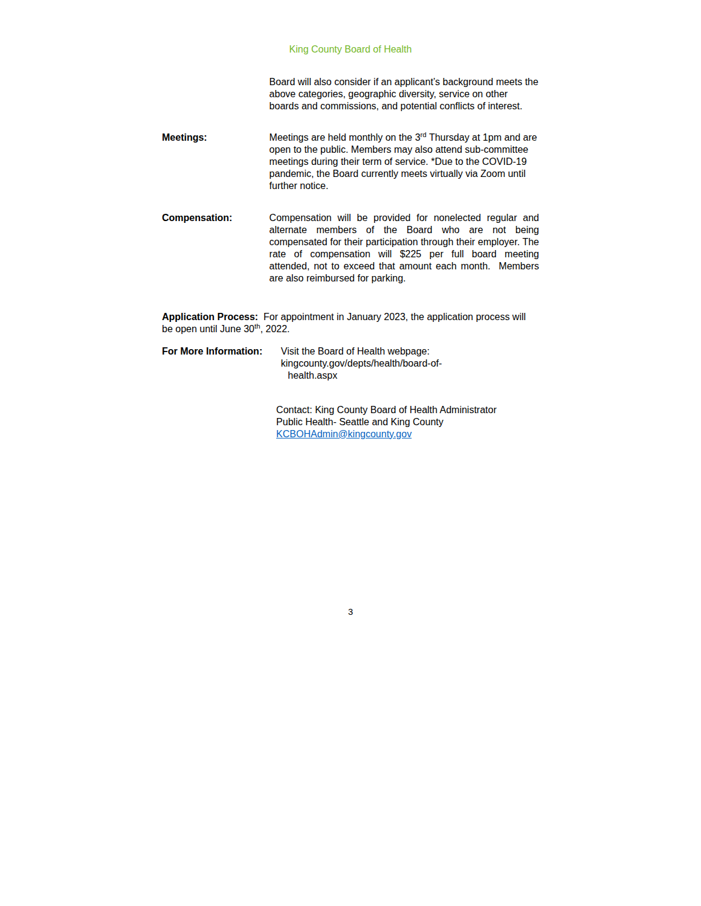King County Board of Health
| | Board will also consider if an applicant’s background meets the above categories, geographic diversity, service on other boards and commissions, and potential conflicts of interest. |
| Meetings: | Meetings are held monthly on the 3 rd Thursday at 1pm and are open to the public. Members may also attend sub-committee meetings during their term of service. *Due to the COVID-19 pandemic, the Board currently meets virtually via Zoom until further notice. |
| Compensation: | Compensation will be provided for nonelected regular and alternate members of the Board who are not being compensated for their participation through their employer. The rate of compensation will $225 per full board meeting attended, not to exceed that amount each month. Members are also reimbursed for parking. |
Application Process: For appointment in January 2023, the application process will be open until June 30th, 2022.
| For More Information: | Visit the Board of Health webpage: kingcounty.gov/depts/health/board-of- health.aspx |
Contact: King County Board of Health Administrator
Public Health- Seattle and King County
KCBOHAdmin@kingcounty.gov
3